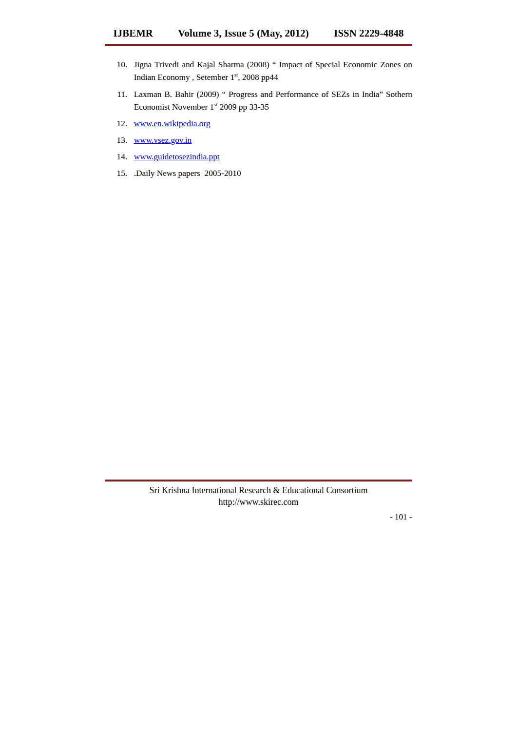IJBEMR Volume 3, Issue 5 (May, 2012) ISSN 2229-4848
10. Jigna Trivedi and Kajal Sharma (2008) “ Impact of Special Economic Zones on Indian Economy , Setember 1st, 2008 pp44
11. Laxman B. Bahir (2009) “ Progress and Performance of SEZs in India” Sothern Economist November 1st 2009 pp 33-35
12. www.en.wikipedia.org
13. www.vsez.gov.in
14. www.guidetosezindia.ppt
15..Daily News papers 2005-2010
Sri Krishna International Research & Educational Consortium
http://www.skirec.com
- 101 -